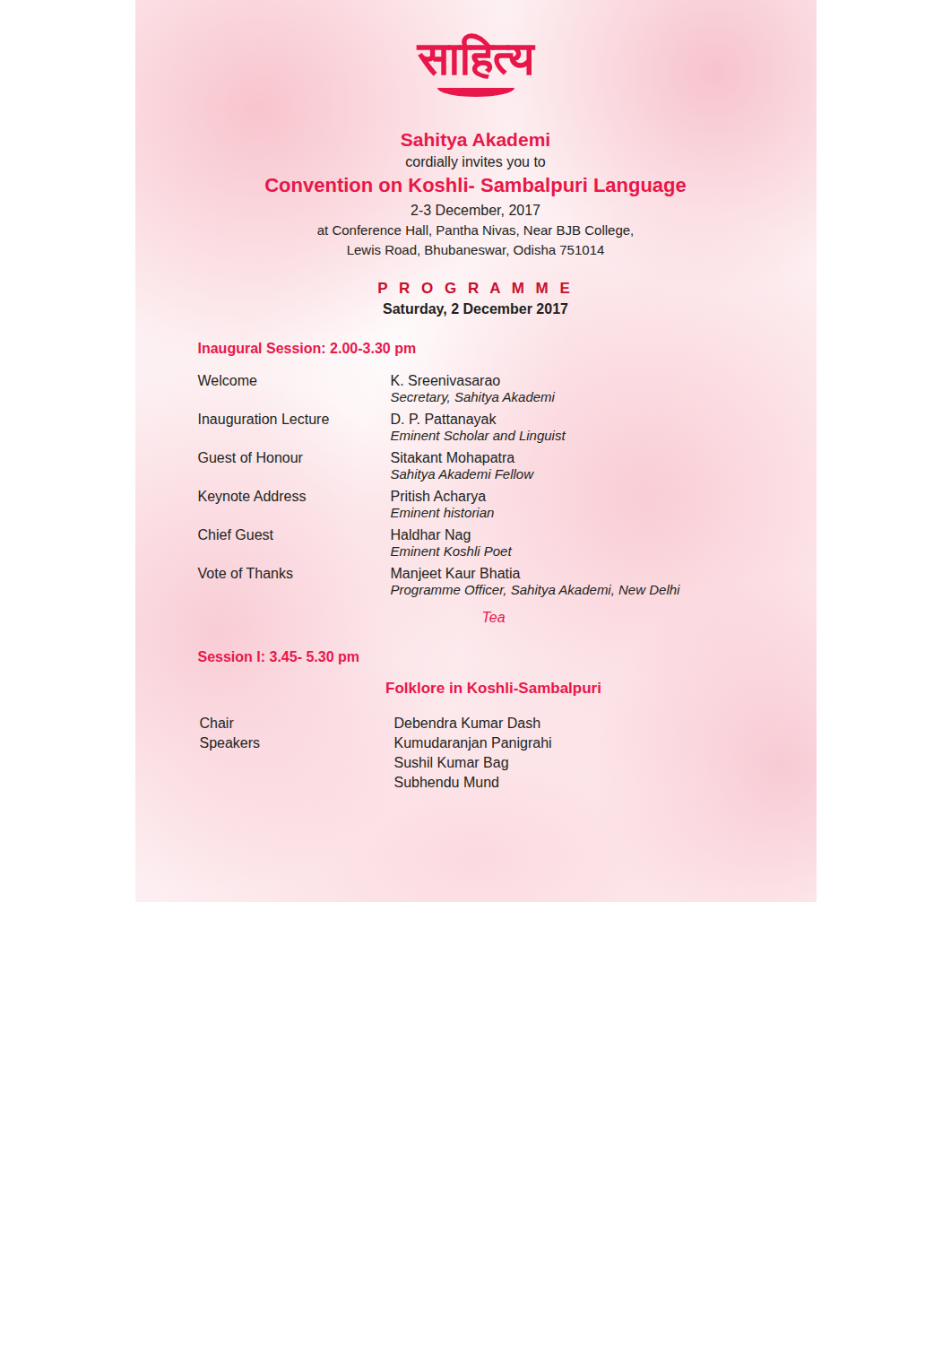साहित्य
Sahitya Akademi
cordially invites you to
Convention on Koshli- Sambalpuri Language
2-3 December, 2017
at Conference Hall, Pantha Nivas, Near BJB College,
Lewis Road, Bhubaneswar, Odisha 751014
P R O G R A M M E
Saturday, 2 December 2017
Inaugural Session: 2.00-3.30 pm
| Welcome | K. Sreenivasarao Secretary, Sahitya Akademi |
| Inauguration Lecture | D. P. Pattanayak Eminent Scholar and Linguist |
| Guest of Honour | Sitakant Mohapatra Sahitya Akademi Fellow |
| Keynote Address | Pritish Acharya Eminent historian |
| Chief Guest | Haldhar Nag Eminent Koshli Poet |
| Vote of Thanks | Manjeet Kaur Bhatia Programme Officer, Sahitya Akademi, New Delhi |
Tea
Session I: 3.45- 5.30 pm
Folklore in Koshli-Sambalpuri
| Chair | Debendra Kumar Dash |
| Speakers | Kumudaranjan Panigrahi |
| | Sushil Kumar Bag |
| | Subhendu Mund |